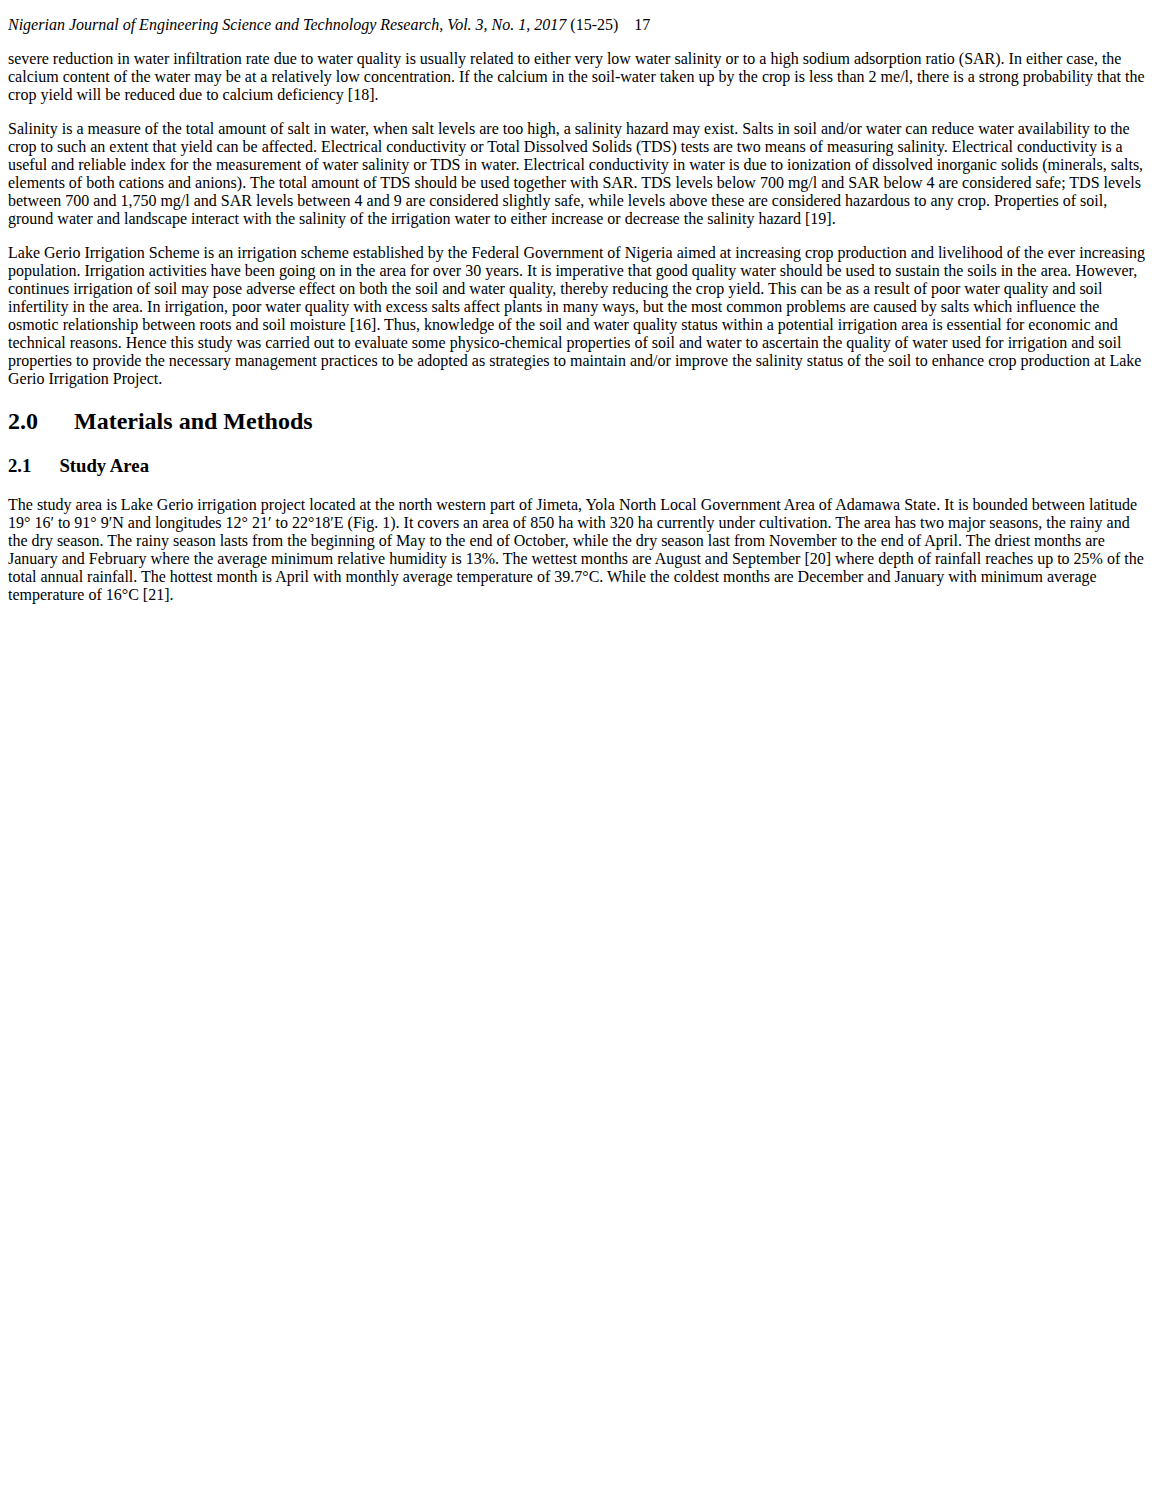Nigerian Journal of Engineering Science and Technology Research, Vol. 3, No. 1, 2017 (15-25) 17
severe reduction in water infiltration rate due to water quality is usually related to either very low water salinity or to a high sodium adsorption ratio (SAR). In either case, the calcium content of the water may be at a relatively low concentration. If the calcium in the soil-water taken up by the crop is less than 2 me/l, there is a strong probability that the crop yield will be reduced due to calcium deficiency [18].
Salinity is a measure of the total amount of salt in water, when salt levels are too high, a salinity hazard may exist. Salts in soil and/or water can reduce water availability to the crop to such an extent that yield can be affected. Electrical conductivity or Total Dissolved Solids (TDS) tests are two means of measuring salinity. Electrical conductivity is a useful and reliable index for the measurement of water salinity or TDS in water. Electrical conductivity in water is due to ionization of dissolved inorganic solids (minerals, salts, elements of both cations and anions). The total amount of TDS should be used together with SAR. TDS levels below 700 mg/l and SAR below 4 are considered safe; TDS levels between 700 and 1,750 mg/l and SAR levels between 4 and 9 are considered slightly safe, while levels above these are considered hazardous to any crop. Properties of soil, ground water and landscape interact with the salinity of the irrigation water to either increase or decrease the salinity hazard [19].
Lake Gerio Irrigation Scheme is an irrigation scheme established by the Federal Government of Nigeria aimed at increasing crop production and livelihood of the ever increasing population. Irrigation activities have been going on in the area for over 30 years. It is imperative that good quality water should be used to sustain the soils in the area. However, continues irrigation of soil may pose adverse effect on both the soil and water quality, thereby reducing the crop yield. This can be as a result of poor water quality and soil infertility in the area. In irrigation, poor water quality with excess salts affect plants in many ways, but the most common problems are caused by salts which influence the osmotic relationship between roots and soil moisture [16]. Thus, knowledge of the soil and water quality status within a potential irrigation area is essential for economic and technical reasons. Hence this study was carried out to evaluate some physico-chemical properties of soil and water to ascertain the quality of water used for irrigation and soil properties to provide the necessary management practices to be adopted as strategies to maintain and/or improve the salinity status of the soil to enhance crop production at Lake Gerio Irrigation Project.
2.0 Materials and Methods
2.1 Study Area
The study area is Lake Gerio irrigation project located at the north western part of Jimeta, Yola North Local Government Area of Adamawa State. It is bounded between latitude 19° 16′ to 91° 9′N and longitudes 12° 21′ to 22°18′E (Fig. 1). It covers an area of 850 ha with 320 ha currently under cultivation. The area has two major seasons, the rainy and the dry season. The rainy season lasts from the beginning of May to the end of October, while the dry season last from November to the end of April. The driest months are January and February where the average minimum relative humidity is 13%. The wettest months are August and September [20] where depth of rainfall reaches up to 25% of the total annual rainfall. The hottest month is April with monthly average temperature of 39.7°C. While the coldest months are December and January with minimum average temperature of 16°C [21].